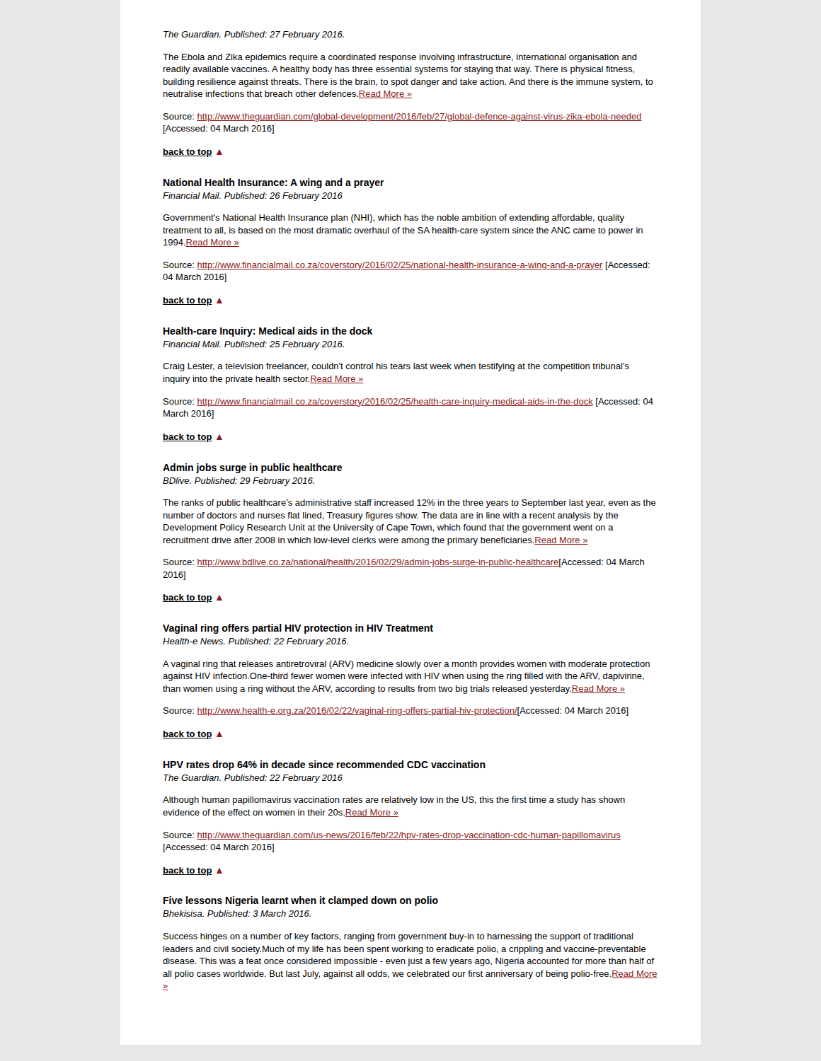The Guardian. Published: 27 February 2016.
The Ebola and Zika epidemics require a coordinated response involving infrastructure, international organisation and readily available vaccines. A healthy body has three essential systems for staying that way. There is physical fitness, building resilience against threats. There is the brain, to spot danger and take action. And there is the immune system, to neutralise infections that breach other defences.Read More »
Source: http://www.theguardian.com/global-development/2016/feb/27/global-defence-against-virus-zika-ebola-needed [Accessed: 04 March 2016]
back to top ▲
National Health Insurance: A wing and a prayer
Financial Mail. Published: 26 February 2016
Government's National Health Insurance plan (NHI), which has the noble ambition of extending affordable, quality treatment to all, is based on the most dramatic overhaul of the SA health-care system since the ANC came to power in 1994.Read More »
Source: http://www.financialmail.co.za/coverstory/2016/02/25/national-health-insurance-a-wing-and-a-prayer [Accessed: 04 March 2016]
back to top ▲
Health-care Inquiry: Medical aids in the dock
Financial Mail. Published: 25 February 2016.
Craig Lester, a television freelancer, couldn't control his tears last week when testifying at the competition tribunal's inquiry into the private health sector.Read More »
Source: http://www.financialmail.co.za/coverstory/2016/02/25/health-care-inquiry-medical-aids-in-the-dock [Accessed: 04 March 2016]
back to top ▲
Admin jobs surge in public healthcare
BDlive. Published: 29 February 2016.
The ranks of public healthcare's administrative staff increased 12% in the three years to September last year, even as the number of doctors and nurses flat lined, Treasury figures show. The data are in line with a recent analysis by the Development Policy Research Unit at the University of Cape Town, which found that the government went on a recruitment drive after 2008 in which low-level clerks were among the primary beneficiaries.Read More »
Source: http://www.bdlive.co.za/national/health/2016/02/29/admin-jobs-surge-in-public-healthcare[Accessed: 04 March 2016]
back to top ▲
Vaginal ring offers partial HIV protection in HIV Treatment
Health-e News. Published: 22 February 2016.
A vaginal ring that releases antiretroviral (ARV) medicine slowly over a month provides women with moderate protection against HIV infection.One-third fewer women were infected with HIV when using the ring filled with the ARV, dapivirine, than women using a ring without the ARV, according to results from two big trials released yesterday.Read More »
Source: http://www.health-e.org.za/2016/02/22/vaginal-ring-offers-partial-hiv-protection/[Accessed: 04 March 2016]
back to top ▲
HPV rates drop 64% in decade since recommended CDC vaccination
The Guardian. Published: 22 February 2016
Although human papillomavirus vaccination rates are relatively low in the US, this the first time a study has shown evidence of the effect on women in their 20s.Read More »
Source: http://www.theguardian.com/us-news/2016/feb/22/hpv-rates-drop-vaccination-cdc-human-papillomavirus[Accessed: 04 March 2016]
back to top ▲
Five lessons Nigeria learnt when it clamped down on polio
Bhekisisa. Published: 3 March 2016.
Success hinges on a number of key factors, ranging from government buy-in to harnessing the support of traditional leaders and civil society.Much of my life has been spent working to eradicate polio, a crippling and vaccine-preventable disease. This was a feat once considered impossible - even just a few years ago, Nigeria accounted for more than half of all polio cases worldwide. But last July, against all odds, we celebrated our first anniversary of being polio-free.Read More »